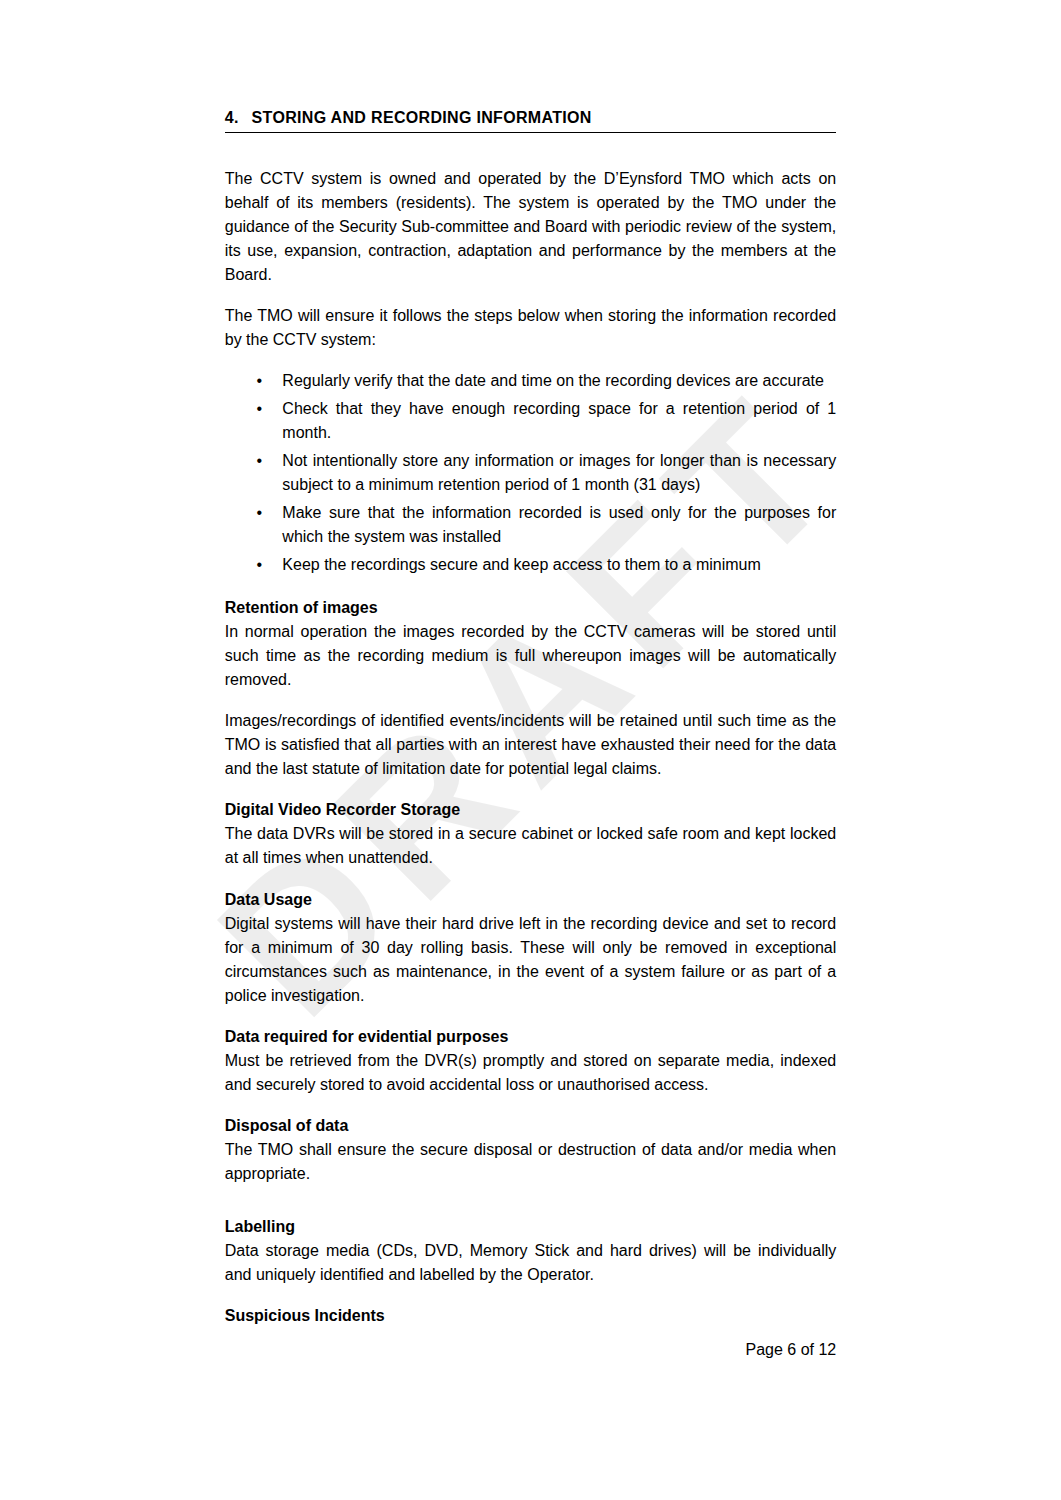DRAFT
4. STORING AND RECORDING INFORMATION
The CCTV system is owned and operated by the D’Eynsford TMO which acts on behalf of its members (residents). The system is operated by the TMO under the guidance of the Security Sub-committee and Board with periodic review of the system, its use, expansion, contraction, adaptation and performance by the members at the Board.
The TMO will ensure it follows the steps below when storing the information recorded by the CCTV system:
Regularly verify that the date and time on the recording devices are accurate
Check that they have enough recording space for a retention period of 1 month.
Not intentionally store any information or images for longer than is necessary subject to a minimum retention period of 1 month (31 days)
Make sure that the information recorded is used only for the purposes for which the system was installed
Keep the recordings secure and keep access to them to a minimum
Retention of images
In normal operation the images recorded by the CCTV cameras will be stored until such time as the recording medium is full whereupon images will be automatically removed.
Images/recordings of identified events/incidents will be retained until such time as the TMO is satisfied that all parties with an interest have exhausted their need for the data and the last statute of limitation date for potential legal claims.
Digital Video Recorder Storage
The data DVRs will be stored in a secure cabinet or locked safe room and kept locked at all times when unattended.
Data Usage
Digital systems will have their hard drive left in the recording device and set to record for a minimum of 30 day rolling basis. These will only be removed in exceptional circumstances such as maintenance, in the event of a system failure or as part of a police investigation.
Data required for evidential purposes
Must be retrieved from the DVR(s) promptly and stored on separate media, indexed and securely stored to avoid accidental loss or unauthorised access.
Disposal of data
The TMO shall ensure the secure disposal or destruction of data and/or media when appropriate.
Labelling
Data storage media (CDs, DVD, Memory Stick and hard drives) will be individually and uniquely identified and labelled by the Operator.
Suspicious Incidents
Page 6 of 12